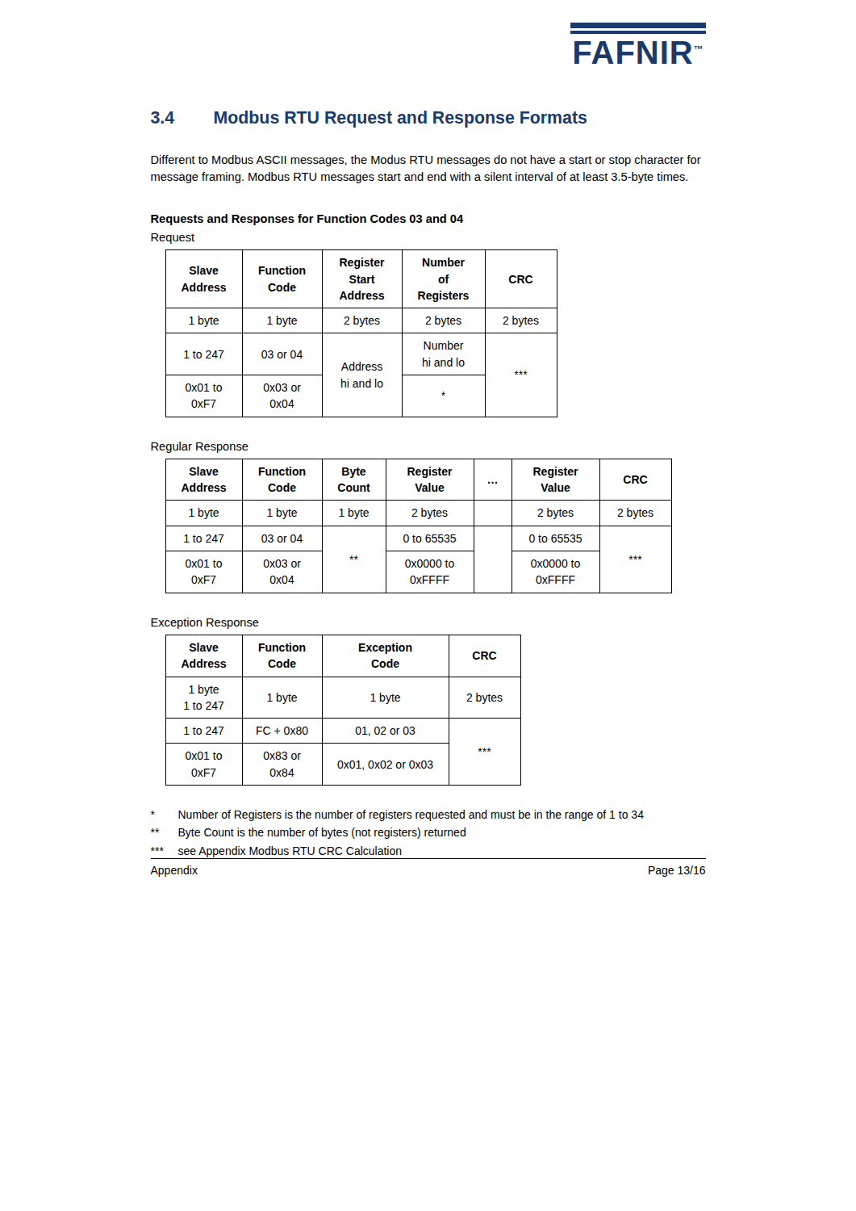FAFNIR™
3.4 Modbus RTU Request and Response Formats
Different to Modbus ASCII messages, the Modus RTU messages do not have a start or stop character for message framing. Modbus RTU messages start and end with a silent interval of at least 3.5-byte times.
Requests and Responses for Function Codes 03 and 04
Request
| Slave Address | Function Code | Register Start Address | Number of Registers | CRC |
| --- | --- | --- | --- | --- |
| 1 byte | 1 byte | 2 bytes | 2 bytes | 2 bytes |
| 1 to 247 | 03 or 04 | Address hi and lo | Number hi and lo | *** |
| 0x01 to 0xF7 | 0x03 or 0x04 | * |
Regular Response
| Slave Address | Function Code | Byte Count | Register Value | … | Register Value | CRC |
| --- | --- | --- | --- | --- | --- | --- |
| 1 byte | 1 byte | 1 byte | 2 bytes | | 2 bytes | 2 bytes |
| 1 to 247 | 03 or 04 | ** | 0 to 65535 | | 0 to 65535 | *** |
| 0x01 to 0xF7 | 0x03 or 0x04 | 0x0000 to 0xFFFF | 0x0000 to 0xFFFF |
Exception Response
| Slave Address | Function Code | Exception Code | CRC |
| --- | --- | --- | --- |
| 1 byte 1 to 247 | 1 byte | 1 byte | 2 bytes |
| 1 to 247 | FC + 0x80 | 01, 02 or 03 | *** |
| 0x01 to 0xF7 | 0x83 or 0x84 | 0x01, 0x02 or 0x03 |
*Number of Registers is the number of registers requested and must be in the range of 1 to 34
**Byte Count is the number of bytes (not registers) returned
***see Appendix Modbus RTU CRC Calculation
Appendix Page 13/16